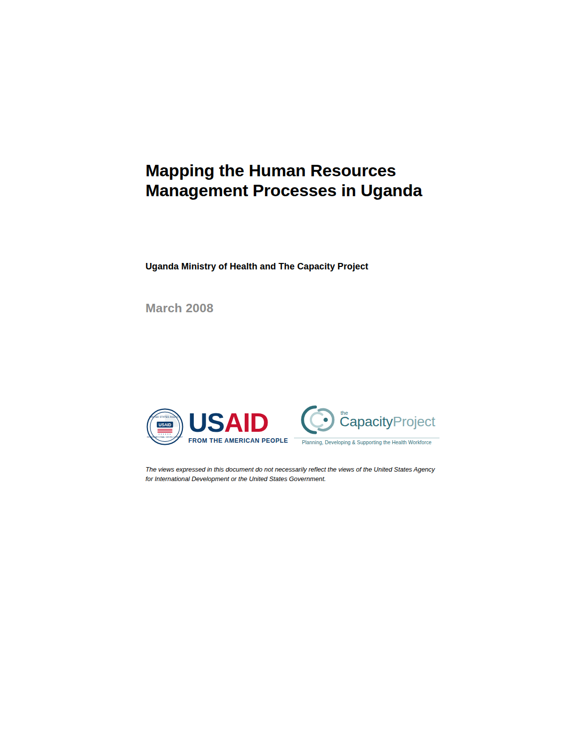Mapping the Human Resources Management Processes in Uganda
Uganda Ministry of Health and The Capacity Project
March 2008
UNITED STATES AGENCY INTERNATIONAL DEVELOPMENT USAID
USAID
FROM THE AMERICAN PEOPLE
the
Capacity Project
Planning, Developing & Supporting the Health Workforce
The views expressed in this document do not necessarily reflect the views of the United States Agency for International Development or the United States Government.